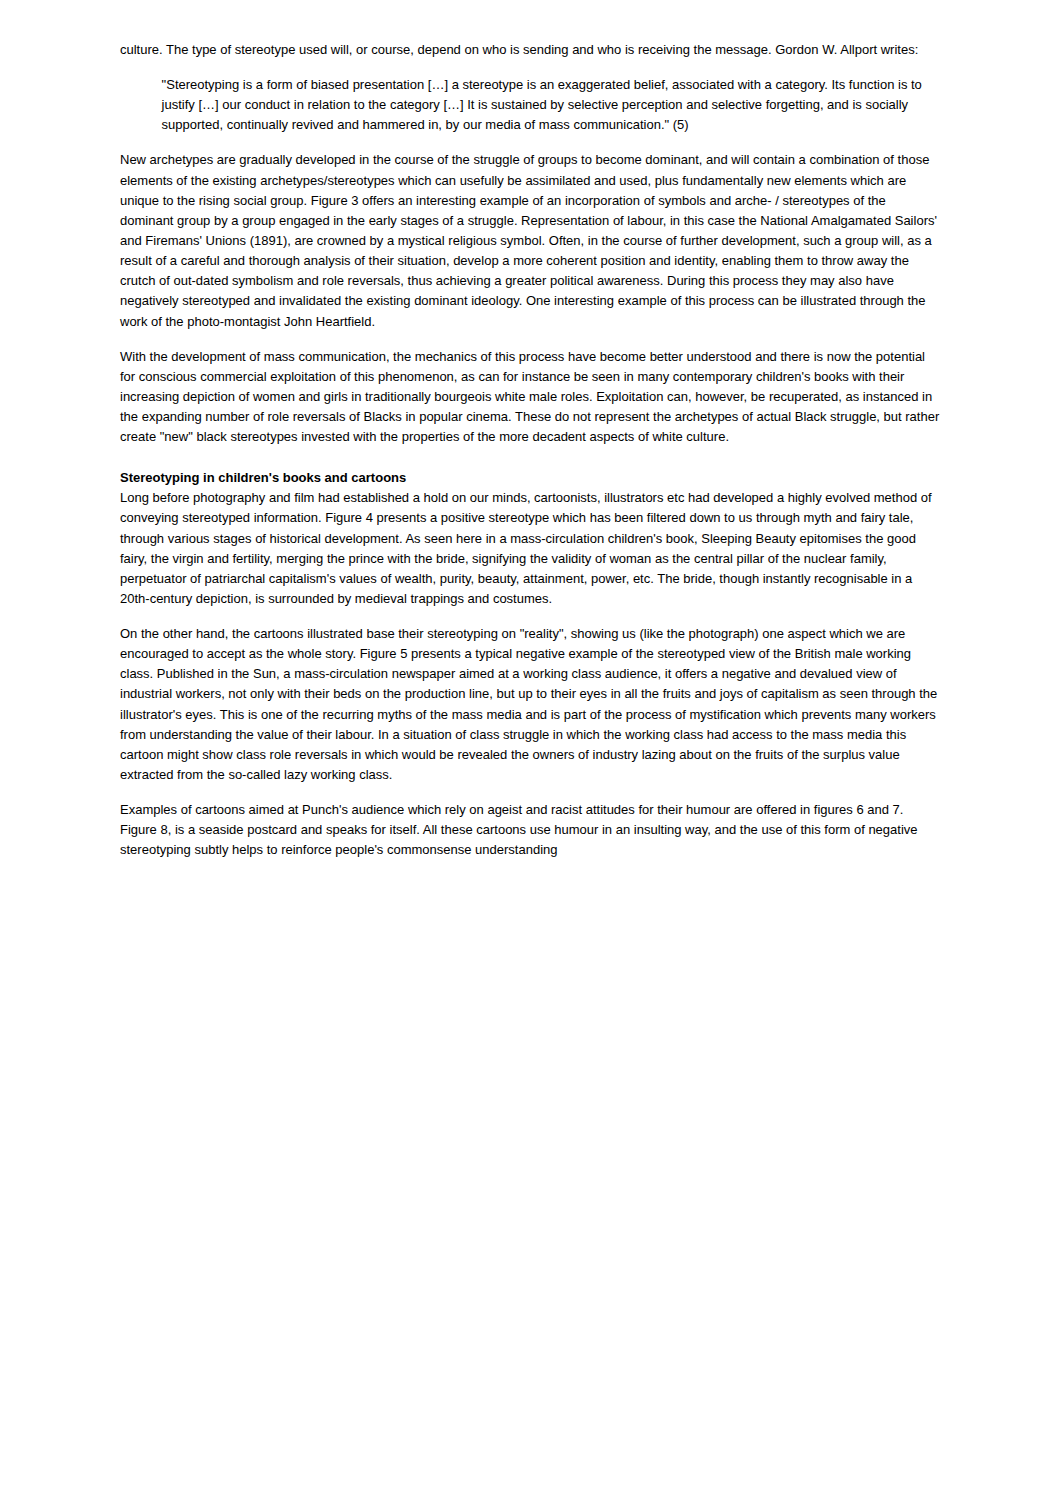culture. The type of stereotype used will, or course, depend on who is sending and who is receiving the message. Gordon W. Allport writes:
"Stereotyping is a form of biased presentation […] a stereotype is an exaggerated belief, associated with a category. Its function is to justify […] our conduct in relation to the category […] It is sustained by selective perception and selective forgetting, and is socially supported, continually revived and hammered in, by our media of mass communication." (5)
New archetypes are gradually developed in the course of the struggle of groups to become dominant, and will contain a combination of those elements of the existing archetypes/stereotypes which can usefully be assimilated and used, plus fundamentally new elements which are unique to the rising social group. Figure 3 offers an interesting example of an incorporation of symbols and arche- / stereotypes of the dominant group by a group engaged in the early stages of a struggle. Representation of labour, in this case the National Amalgamated Sailors' and Firemans' Unions (1891), are crowned by a mystical religious symbol. Often, in the course of further development, such a group will, as a result of a careful and thorough analysis of their situation, develop a more coherent position and identity, enabling them to throw away the crutch of out-dated symbolism and role reversals, thus achieving a greater political awareness. During this process they may also have negatively stereotyped and invalidated the existing dominant ideology. One interesting example of this process can be illustrated through the work of the photo-montagist John Heartfield.
With the development of mass communication, the mechanics of this process have become better understood and there is now the potential for conscious commercial exploitation of this phenomenon, as can for instance be seen in many contemporary children's books with their increasing depiction of women and girls in traditionally bourgeois white male roles. Exploitation can, however, be recuperated, as instanced in the expanding number of role reversals of Blacks in popular cinema. These do not represent the archetypes of actual Black struggle, but rather create "new" black stereotypes invested with the properties of the more decadent aspects of white culture.
Stereotyping in children's books and cartoons
Long before photography and film had established a hold on our minds, cartoonists, illustrators etc had developed a highly evolved method of conveying stereotyped information. Figure 4 presents a positive stereotype which has been filtered down to us through myth and fairy tale, through various stages of historical development. As seen here in a mass-circulation children's book, Sleeping Beauty epitomises the good fairy, the virgin and fertility, merging the prince with the bride, signifying the validity of woman as the central pillar of the nuclear family, perpetuator of patriarchal capitalism's values of wealth, purity, beauty, attainment, power, etc. The bride, though instantly recognisable in a 20th-century depiction, is surrounded by medieval trappings and costumes.
On the other hand, the cartoons illustrated base their stereotyping on "reality", showing us (like the photograph) one aspect which we are encouraged to accept as the whole story. Figure 5 presents a typical negative example of the stereotyped view of the British male working class. Published in the Sun, a mass-circulation newspaper aimed at a working class audience, it offers a negative and devalued view of industrial workers, not only with their beds on the production line, but up to their eyes in all the fruits and joys of capitalism as seen through the illustrator's eyes. This is one of the recurring myths of the mass media and is part of the process of mystification which prevents many workers from understanding the value of their labour. In a situation of class struggle in which the working class had access to the mass media this cartoon might show class role reversals in which would be revealed the owners of industry lazing about on the fruits of the surplus value extracted from the so-called lazy working class.
Examples of cartoons aimed at Punch's audience which rely on ageist and racist attitudes for their humour are offered in figures 6 and 7. Figure 8, is a seaside postcard and speaks for itself. All these cartoons use humour in an insulting way, and the use of this form of negative stereotyping subtly helps to reinforce people's commonsense understanding